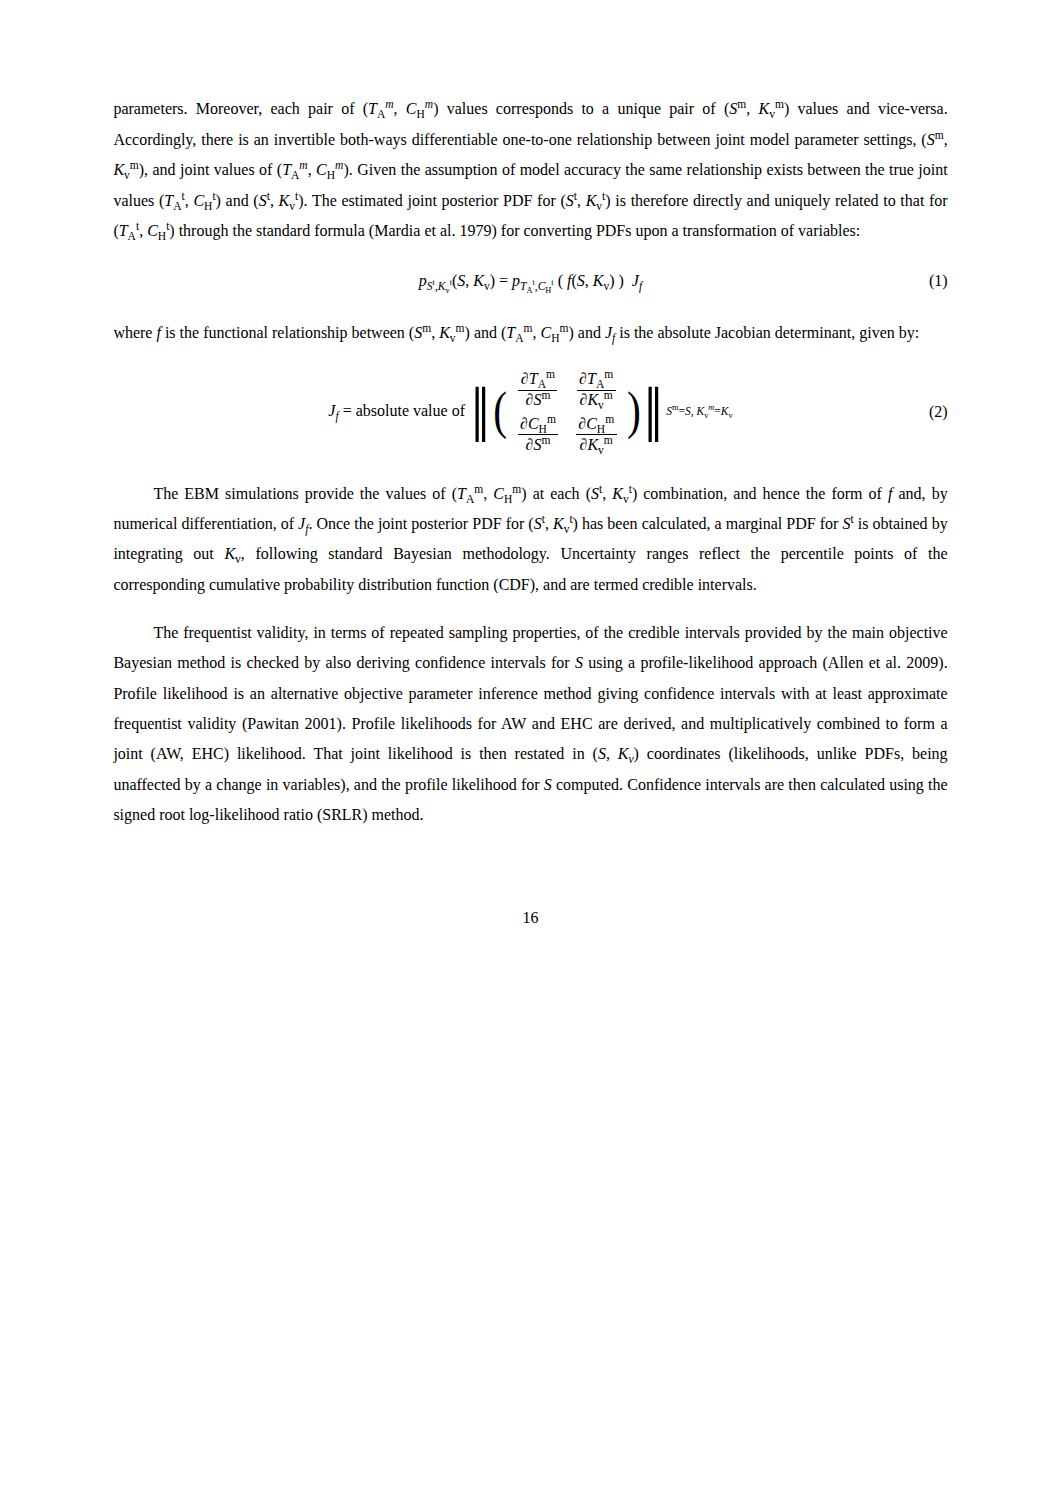parameters. Moreover, each pair of (TAm, CHm) values corresponds to a unique pair of (Sm, Kvm) values and vice-versa. Accordingly, there is an invertible both-ways differentiable one-to-one relationship between joint model parameter settings, (Sm, Kvm), and joint values of (TAm, CHm). Given the assumption of model accuracy the same relationship exists between the true joint values (TAt, CHt) and (St, Kvt). The estimated joint posterior PDF for (St, Kvt) is therefore directly and uniquely related to that for (TAt, CHt) through the standard formula (Mardia et al. 1979) for converting PDFs upon a transformation of variables:
pSt,Kvt(S, Kv) = pTAt,CHt ( f(S, Kv) ) Jf
(1)
where f is the functional relationship between (Sm, Kvm) and (TAm, CHm) and Jf is the absolute Jacobian determinant, given by:
Jf = absolute value of ∥ (
| ∂ T A m ∂ S m | ∂ T A m ∂ K v m |
| ∂ C H m ∂ S m | ∂ C H m ∂ K v m |
) ∥ Sm=S, Kvm=Kv
(2)
The EBM simulations provide the values of (TAm, CHm) at each (St, Kvt) combination, and hence the form of f and, by numerical differentiation, of Jf. Once the joint posterior PDF for (St, Kvt) has been calculated, a marginal PDF for St is obtained by integrating out Kv, following standard Bayesian methodology. Uncertainty ranges reflect the percentile points of the corresponding cumulative probability distribution function (CDF), and are termed credible intervals.
The frequentist validity, in terms of repeated sampling properties, of the credible intervals provided by the main objective Bayesian method is checked by also deriving confidence intervals for S using a profile-likelihood approach (Allen et al. 2009). Profile likelihood is an alternative objective parameter inference method giving confidence intervals with at least approximate frequentist validity (Pawitan 2001). Profile likelihoods for AW and EHC are derived, and multiplicatively combined to form a joint (AW, EHC) likelihood. That joint likelihood is then restated in (S, Kv) coordinates (likelihoods, unlike PDFs, being unaffected by a change in variables), and the profile likelihood for S computed. Confidence intervals are then calculated using the signed root log-likelihood ratio (SRLR) method.
16